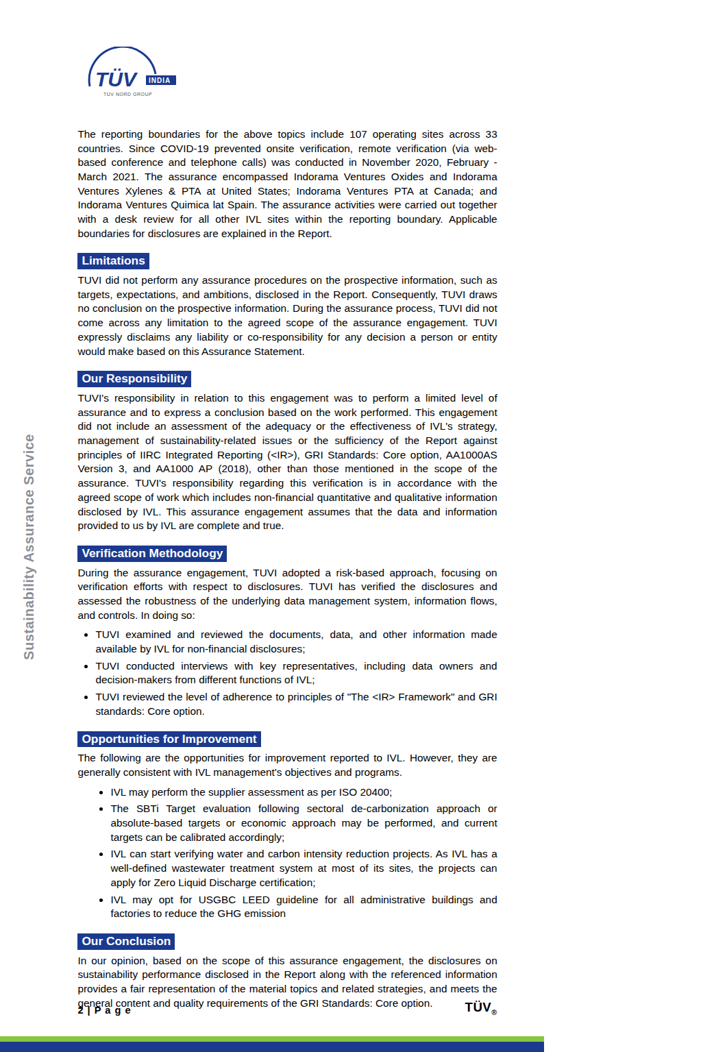Sustainability Assurance Service
TÜV INDIA TÜV NORD GROUP
The reporting boundaries for the above topics include 107 operating sites across 33 countries. Since COVID-19 prevented onsite verification, remote verification (via web-based conference and telephone calls) was conducted in November 2020, February - March 2021. The assurance encompassed Indorama Ventures Oxides and Indorama Ventures Xylenes & PTA at United States; Indorama Ventures PTA at Canada; and Indorama Ventures Quimica lat Spain. The assurance activities were carried out together with a desk review for all other IVL sites within the reporting boundary. Applicable boundaries for disclosures are explained in the Report.
Limitations
TUVI did not perform any assurance procedures on the prospective information, such as targets, expectations, and ambitions, disclosed in the Report. Consequently, TUVI draws no conclusion on the prospective information. During the assurance process, TUVI did not come across any limitation to the agreed scope of the assurance engagement. TUVI expressly disclaims any liability or co-responsibility for any decision a person or entity would make based on this Assurance Statement.
Our Responsibility
TUVI's responsibility in relation to this engagement was to perform a limited level of assurance and to express a conclusion based on the work performed. This engagement did not include an assessment of the adequacy or the effectiveness of IVL's strategy, management of sustainability-related issues or the sufficiency of the Report against principles of IIRC Integrated Reporting (<IR>), GRI Standards: Core option, AA1000AS Version 3, and AA1000 AP (2018), other than those mentioned in the scope of the assurance. TUVI's responsibility regarding this verification is in accordance with the agreed scope of work which includes non-financial quantitative and qualitative information disclosed by IVL. This assurance engagement assumes that the data and information provided to us by IVL are complete and true.
Verification Methodology
During the assurance engagement, TUVI adopted a risk-based approach, focusing on verification efforts with respect to disclosures. TUVI has verified the disclosures and assessed the robustness of the underlying data management system, information flows, and controls. In doing so:
TUVI examined and reviewed the documents, data, and other information made available by IVL for non-financial disclosures;
TUVI conducted interviews with key representatives, including data owners and decision-makers from different functions of IVL;
TUVI reviewed the level of adherence to principles of "The <IR> Framework" and GRI standards: Core option.
Opportunities for Improvement
The following are the opportunities for improvement reported to IVL. However, they are generally consistent with IVL management's objectives and programs.
IVL may perform the supplier assessment as per ISO 20400;
The SBTi Target evaluation following sectoral de-carbonization approach or absolute-based targets or economic approach may be performed, and current targets can be calibrated accordingly;
IVL can start verifying water and carbon intensity reduction projects. As IVL has a well-defined wastewater treatment system at most of its sites, the projects can apply for Zero Liquid Discharge certification;
IVL may opt for USGBC LEED guideline for all administrative buildings and factories to reduce the GHG emission
Our Conclusion
In our opinion, based on the scope of this assurance engagement, the disclosures on sustainability performance disclosed in the Report along with the referenced information provides a fair representation of the material topics and related strategies, and meets the general content and quality requirements of the GRI Standards: Core option.
2 | P a g e
TÜV®